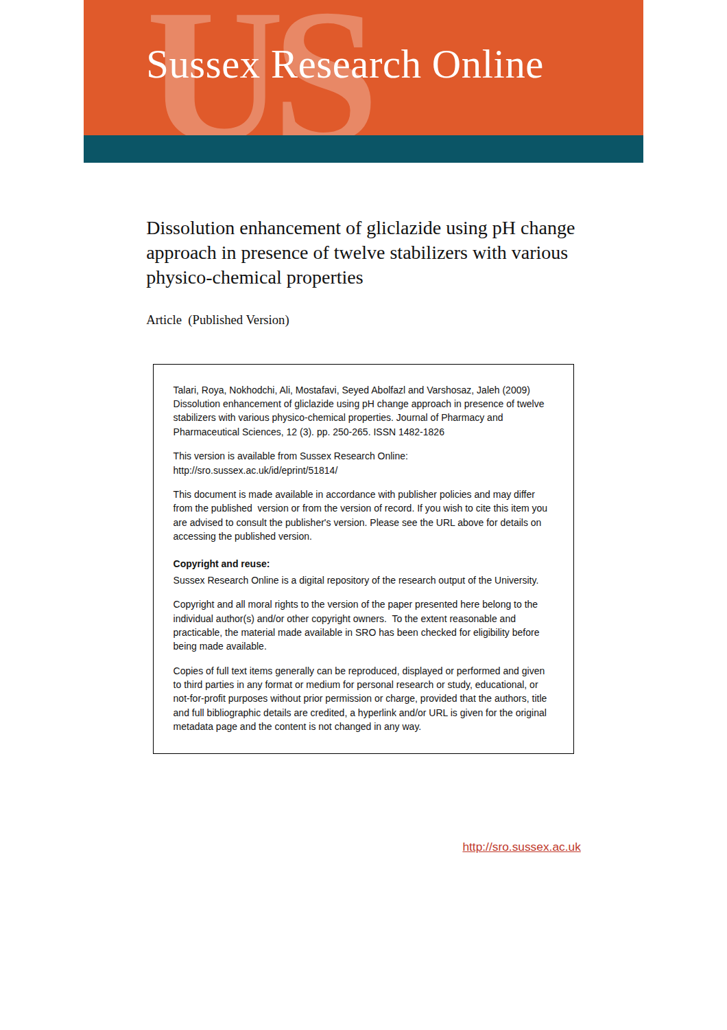US
Sussex Research Online
Dissolution enhancement of gliclazide using pH change approach in presence of twelve stabilizers with various physico-chemical properties
Article (Published Version)
Talari, Roya, Nokhodchi, Ali, Mostafavi, Seyed Abolfazl and Varshosaz, Jaleh (2009) Dissolution enhancement of gliclazide using pH change approach in presence of twelve stabilizers with various physico-chemical properties. Journal of Pharmacy and Pharmaceutical Sciences, 12 (3). pp. 250-265. ISSN 1482-1826
This version is available from Sussex Research Online: http://sro.sussex.ac.uk/id/eprint/51814/
This document is made available in accordance with publisher policies and may differ from the published version or from the version of record. If you wish to cite this item you are advised to consult the publisher's version. Please see the URL above for details on accessing the published version.
Copyright and reuse:
Sussex Research Online is a digital repository of the research output of the University.
Copyright and all moral rights to the version of the paper presented here belong to the individual author(s) and/or other copyright owners. To the extent reasonable and practicable, the material made available in SRO has been checked for eligibility before being made available.
Copies of full text items generally can be reproduced, displayed or performed and given to third parties in any format or medium for personal research or study, educational, or not-for-profit purposes without prior permission or charge, provided that the authors, title and full bibliographic details are credited, a hyperlink and/or URL is given for the original metadata page and the content is not changed in any way.
http://sro.sussex.ac.uk